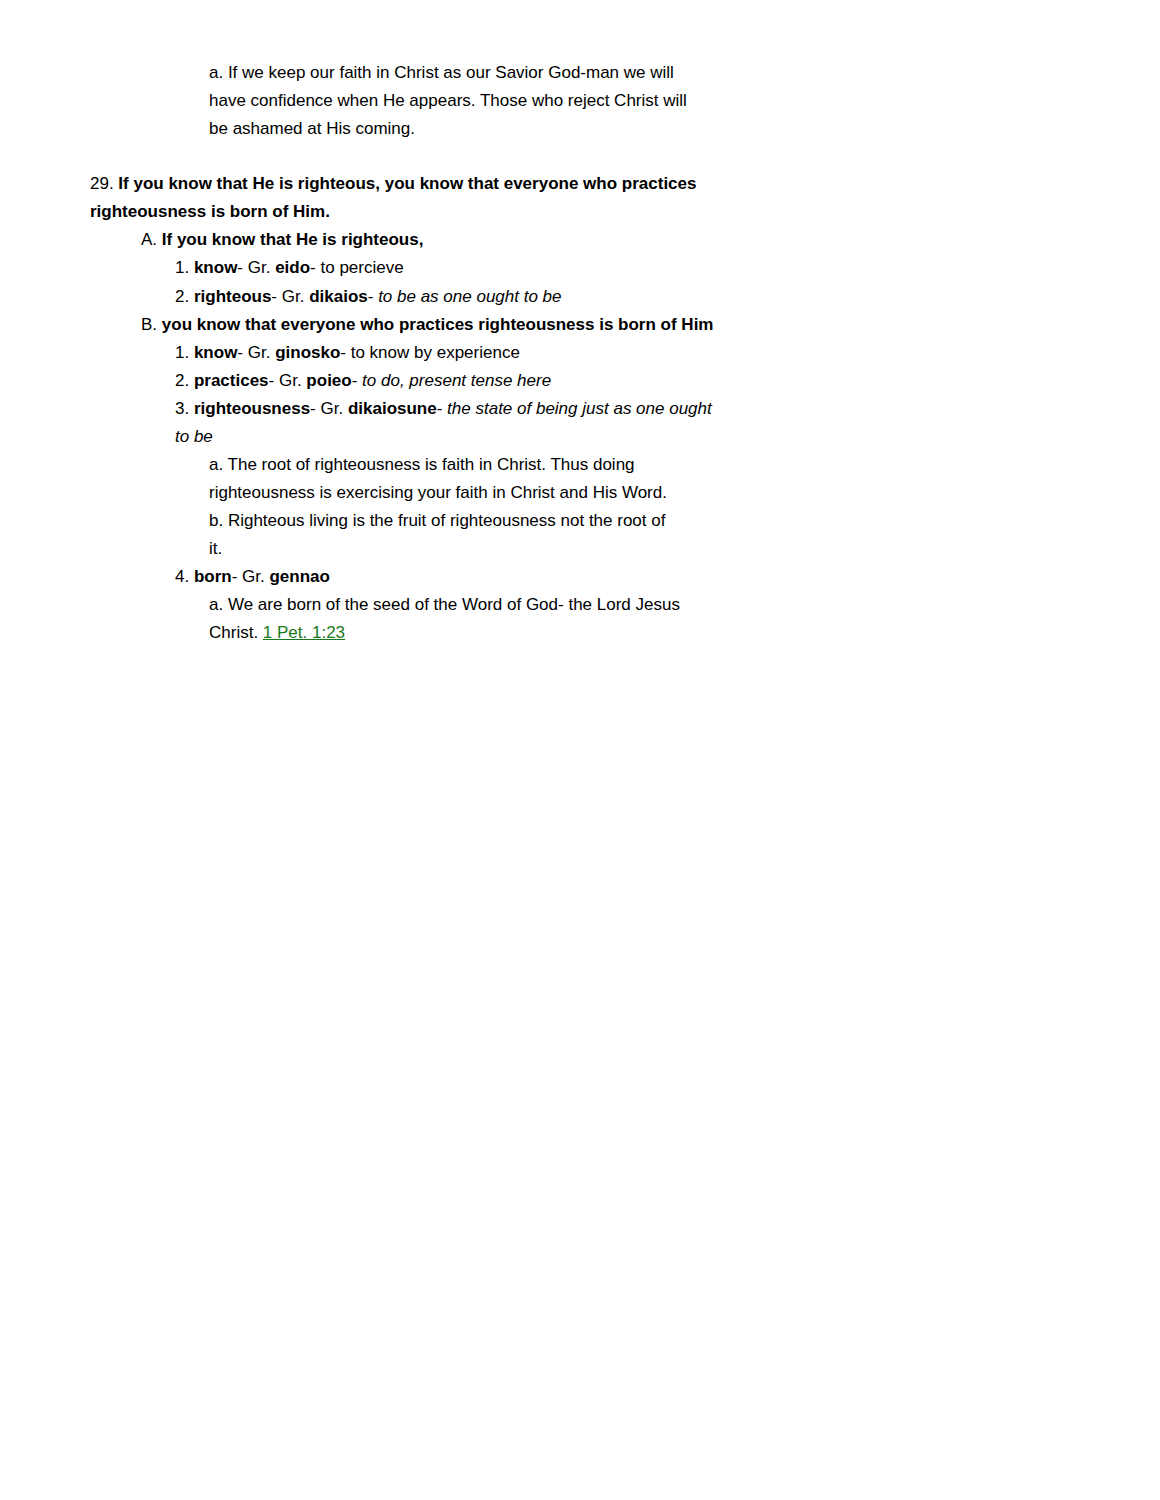a. If we keep our faith in Christ as our Savior God-man we will
have confidence when He appears. Those who reject Christ will
be ashamed at His coming.
29. If you know that He is righteous, you know that everyone who practices
righteousness is born of Him.
A. If you know that He is righteous,
1. know- Gr. eido- to percieve
2. righteous- Gr. dikaios- to be as one ought to be
B. you know that everyone who practices righteousness is born of Him
1. know- Gr. ginosko- to know by experience
2. practices- Gr. poieo- to do, present tense here
3. righteousness- Gr. dikaiosune- the state of being just as one ought
to be
a. The root of righteousness is faith in Christ. Thus doing
righteousness is exercising your faith in Christ and His Word.
b. Righteous living is the fruit of righteousness not the root of
it.
4. born- Gr. gennao
a. We are born of the seed of the Word of God- the Lord Jesus
Christ. 1 Pet. 1:23